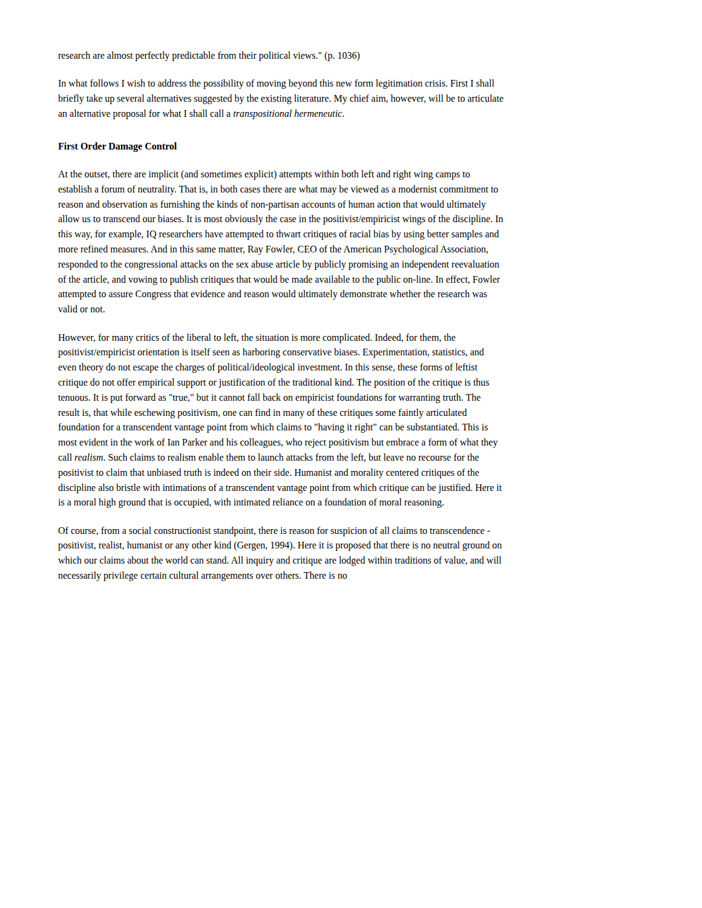research are almost perfectly predictable from their political views." (p. 1036)
In what follows I wish to address the possibility of moving beyond this new form legitimation crisis. First I shall briefly take up several alternatives suggested by the existing literature. My chief aim, however, will be to articulate an alternative proposal for what I shall call a transpositional hermeneutic.
First Order Damage Control
At the outset, there are implicit (and sometimes explicit) attempts within both left and right wing camps to establish a forum of neutrality. That is, in both cases there are what may be viewed as a modernist commitment to reason and observation as furnishing the kinds of non-partisan accounts of human action that would ultimately allow us to transcend our biases. It is most obviously the case in the positivist/empiricist wings of the discipline. In this way, for example, IQ researchers have attempted to thwart critiques of racial bias by using better samples and more refined measures. And in this same matter, Ray Fowler, CEO of the American Psychological Association, responded to the congressional attacks on the sex abuse article by publicly promising an independent reevaluation of the article, and vowing to publish critiques that would be made available to the public on-line. In effect, Fowler attempted to assure Congress that evidence and reason would ultimately demonstrate whether the research was valid or not.
However, for many critics of the liberal to left, the situation is more complicated. Indeed, for them, the positivist/empiricist orientation is itself seen as harboring conservative biases. Experimentation, statistics, and even theory do not escape the charges of political/ideological investment. In this sense, these forms of leftist critique do not offer empirical support or justification of the traditional kind. The position of the critique is thus tenuous. It is put forward as "true," but it cannot fall back on empiricist foundations for warranting truth. The result is, that while eschewing positivism, one can find in many of these critiques some faintly articulated foundation for a transcendent vantage point from which claims to "having it right" can be substantiated. This is most evident in the work of Ian Parker and his colleagues, who reject positivism but embrace a form of what they call realism. Such claims to realism enable them to launch attacks from the left, but leave no recourse for the positivist to claim that unbiased truth is indeed on their side. Humanist and morality centered critiques of the discipline also bristle with intimations of a transcendent vantage point from which critique can be justified. Here it is a moral high ground that is occupied, with intimated reliance on a foundation of moral reasoning.
Of course, from a social constructionist standpoint, there is reason for suspicion of all claims to transcendence - positivist, realist, humanist or any other kind (Gergen, 1994). Here it is proposed that there is no neutral ground on which our claims about the world can stand. All inquiry and critique are lodged within traditions of value, and will necessarily privilege certain cultural arrangements over others. There is no